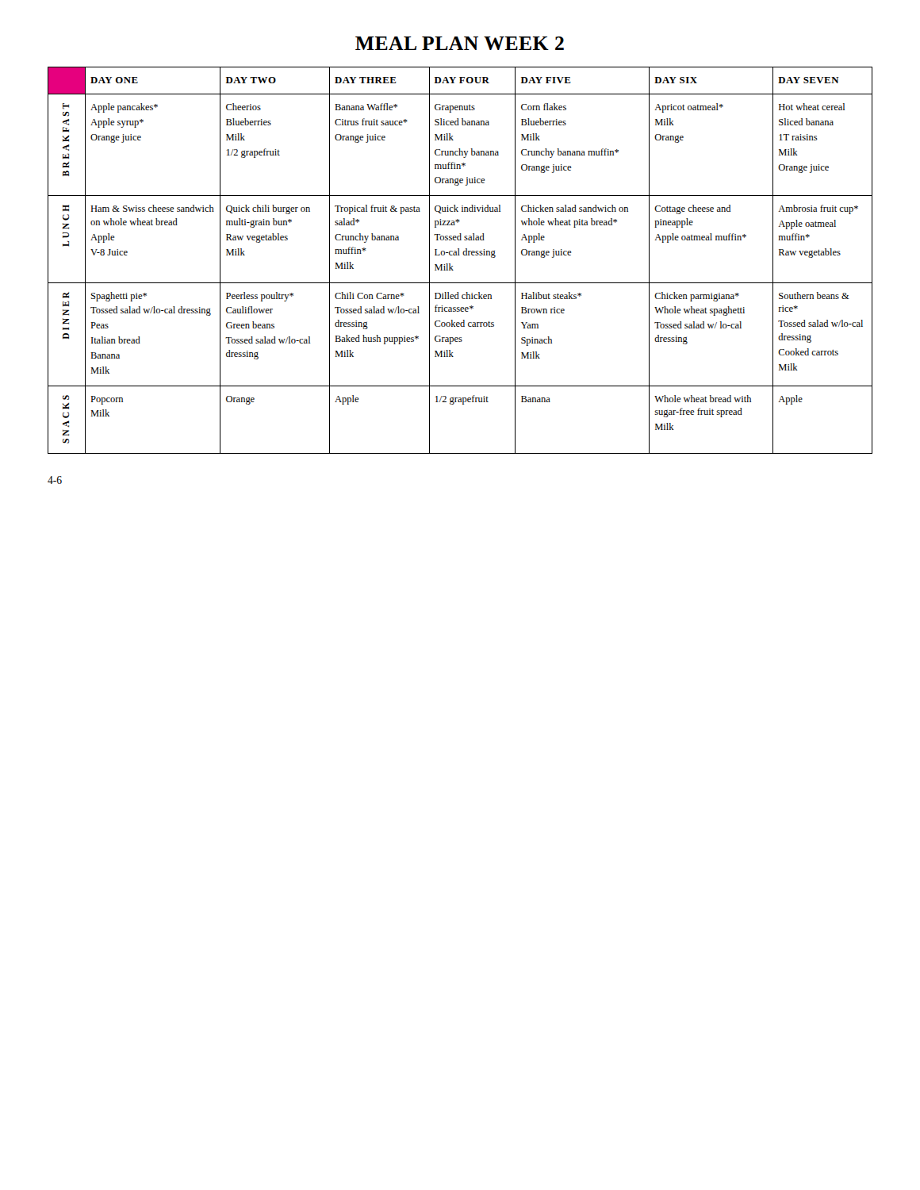MEAL PLAN WEEK 2
| | DAY ONE | DAY TWO | DAY THREE | DAY FOUR | DAY FIVE | DAY SIX | DAY SEVEN |
| --- | --- | --- | --- | --- | --- | --- | --- |
| BREAKFAST | Apple pancakes* Apple syrup* Orange juice | Cheerios Blueberries Milk 1/2 grapefruit | Banana Waffle* Citrus fruit sauce* Orange juice | Grapenuts Sliced banana Milk Crunchy banana muffin* Orange juice | Corn flakes Blueberries Milk Crunchy banana muffin* Orange juice | Apricot oatmeal* Milk Orange | Hot wheat cereal Sliced banana 1T raisins Milk Orange juice |
| LUNCH | Ham & Swiss cheese sandwich on whole wheat bread Apple V-8 Juice | Quick chili burger on multi-grain bun* Raw vegetables Milk | Tropical fruit & pasta salad* Crunchy banana muffin* Milk | Quick individual pizza* Tossed salad Lo-cal dressing Milk | Chicken salad sandwich on whole wheat pita bread* Apple Orange juice | Cottage cheese and pineapple Apple oatmeal muffin* | Ambrosia fruit cup* Apple oatmeal muffin* Raw vegetables |
| DINNER | Spaghetti pie* Tossed salad w/lo-cal dressing Peas Italian bread Banana Milk | Peerless poultry* Cauliflower Green beans Tossed salad w/lo-cal dressing | Chili Con Carne* Tossed salad w/lo-cal dressing Baked hush puppies* Milk | Dilled chicken fricassee* Cooked carrots Grapes Milk | Halibut steaks* Brown rice Yam Spinach Milk | Chicken parmigiana* Whole wheat spaghetti Tossed salad w/ lo-cal dressing | Southern beans & rice* Tossed salad w/lo-cal dressing Cooked carrots Milk |
| SNACKS | Popcorn Milk | Orange | Apple | 1/2 grapefruit | Banana | Whole wheat bread with sugar-free fruit spread Milk | Apple |
4-6